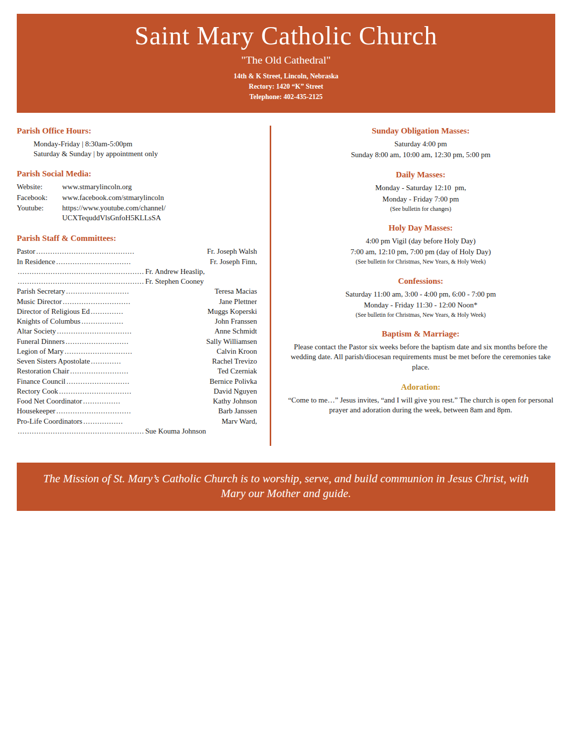Saint Mary Catholic Church
"The Old Cathedral"
14th & K Street, Lincoln, Nebraska
Rectory: 1420 “K” Street
Telephone: 402-435-2125
Parish Office Hours:
Monday-Friday | 8:30am-5:00pm
Saturday & Sunday | by appointment only
Parish Social Media:
| Website: | www.stmarylincoln.org |
| Facebook: | www.facebook.com/stmarylincoln |
| Youtube: | https://www.youtube.com/channel/ UCXTequddVlsGnfoH5KLLsSA |
Parish Staff & Committees:
Pastor.......................................... Fr. Joseph Walsh
In Residence................................ Fr. Joseph Finn,
...................................................... Fr. Andrew Heaslip,
...................................................... Fr. Stephen Cooney
Parish Secretary........................... Teresa Macias
Music Director............................. Jane Plettner
Director of Religious Ed.............. Muggs Koperski
Knights of Columbus.................. John Franssen
Altar Society................................ Anne Schmidt
Funeral Dinners........................... Sally Williamsen
Legion of Mary............................. Calvin Kroon
Seven Sisters Apostolate............. Rachel Trevizo
Restoration Chair......................... Ted Czerniak
Finance Council........................... Bernice Polivka
Rectory Cook............................... David Nguyen
Food Net Coordinator................ Kathy Johnson
Housekeeper................................ Barb Janssen
Pro-Life Coordinators................. Marv Ward,
...................................................... Sue Kouma Johnson
Sunday Obligation Masses:
Saturday 4:00 pm
Sunday 8:00 am, 10:00 am, 12:30 pm, 5:00 pm
Daily Masses:
Monday - Saturday 12:10 pm,
Monday - Friday 7:00 pm
(See bulletin for changes)
Holy Day Masses:
4:00 pm Vigil (day before Holy Day)
7:00 am, 12:10 pm, 7:00 pm (day of Holy Day)
(See bulletin for Christmas, New Years, & Holy Week)
Confessions:
Saturday 11:00 am, 3:00 - 4:00 pm, 6:00 - 7:00 pm
Monday - Friday 11:30 - 12:00 Noon*
(See bulletin for Christmas, New Years, & Holy Week)
Baptism & Marriage:
Please contact the Pastor six weeks before the baptism date and six months before the wedding date. All parish/diocesan requirements must be met before the ceremonies take place.
Adoration:
“Come to me…” Jesus invites, “and I will give you rest.” The church is open for personal prayer and adoration during the week, between 8am and 8pm.
The Mission of St. Mary’s Catholic Church is to worship, serve, and build communion in Jesus Christ, with Mary our Mother and guide.